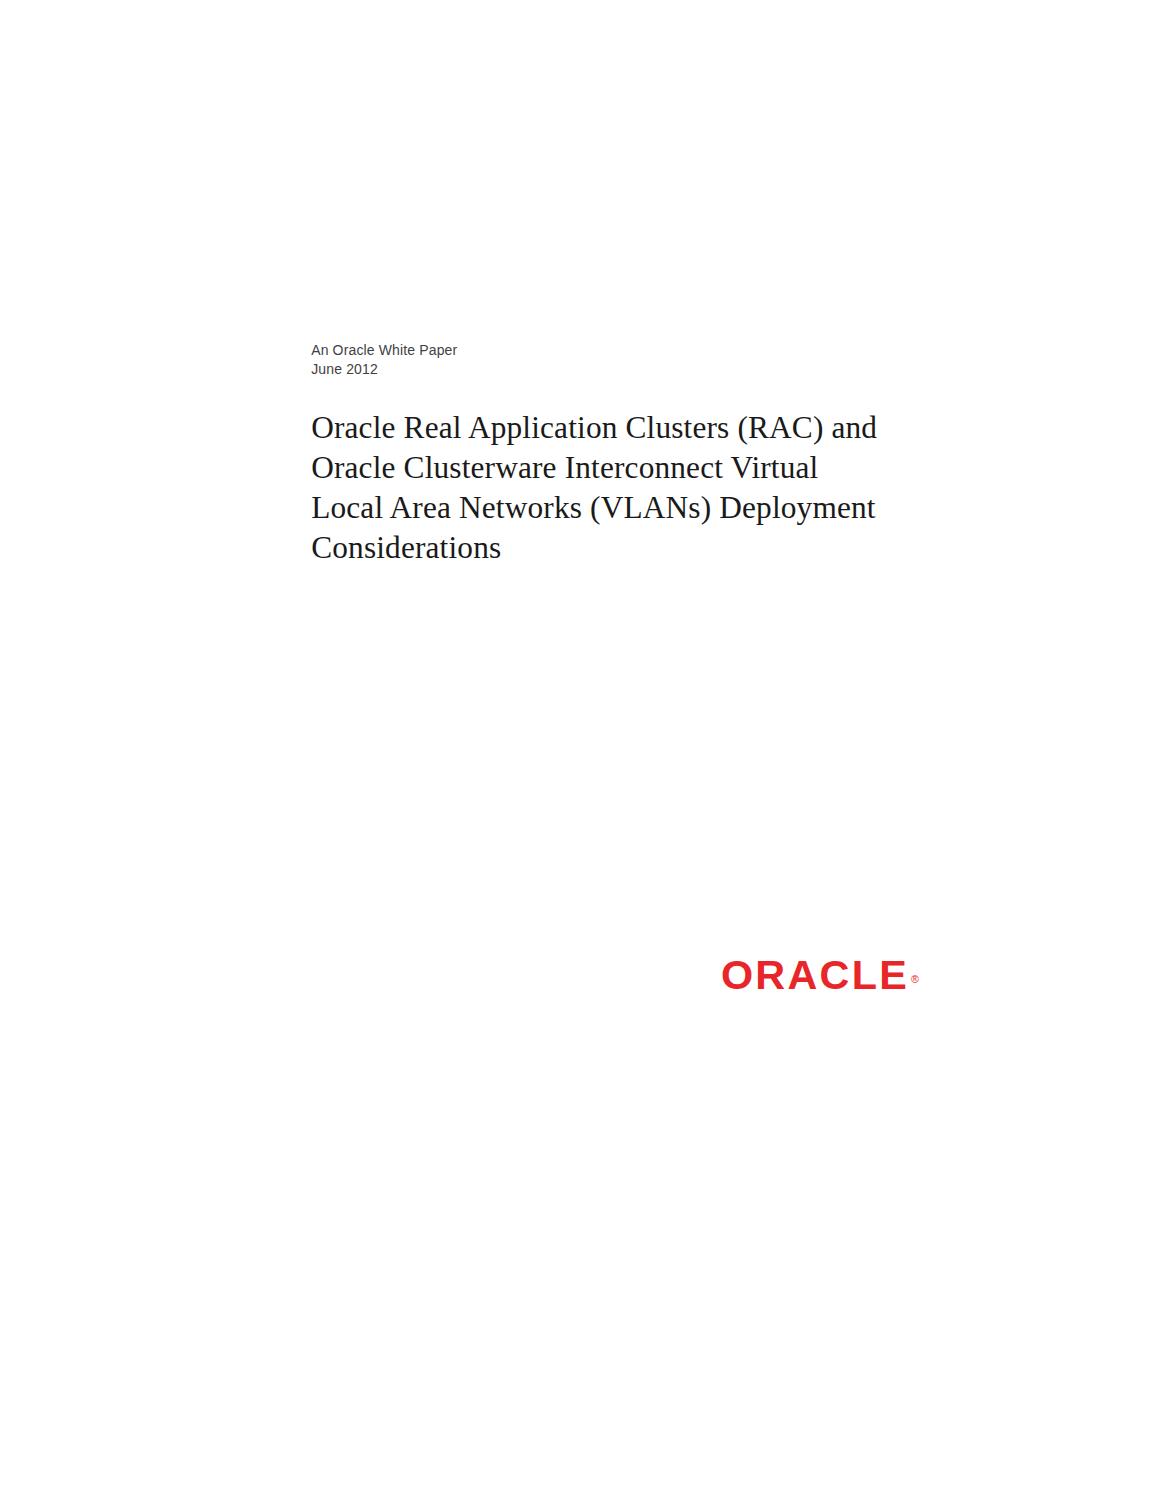An Oracle White Paper
June 2012
Oracle Real Application Clusters (RAC) and Oracle Clusterware Interconnect Virtual Local Area Networks (VLANs) Deployment Considerations
ORACLE®